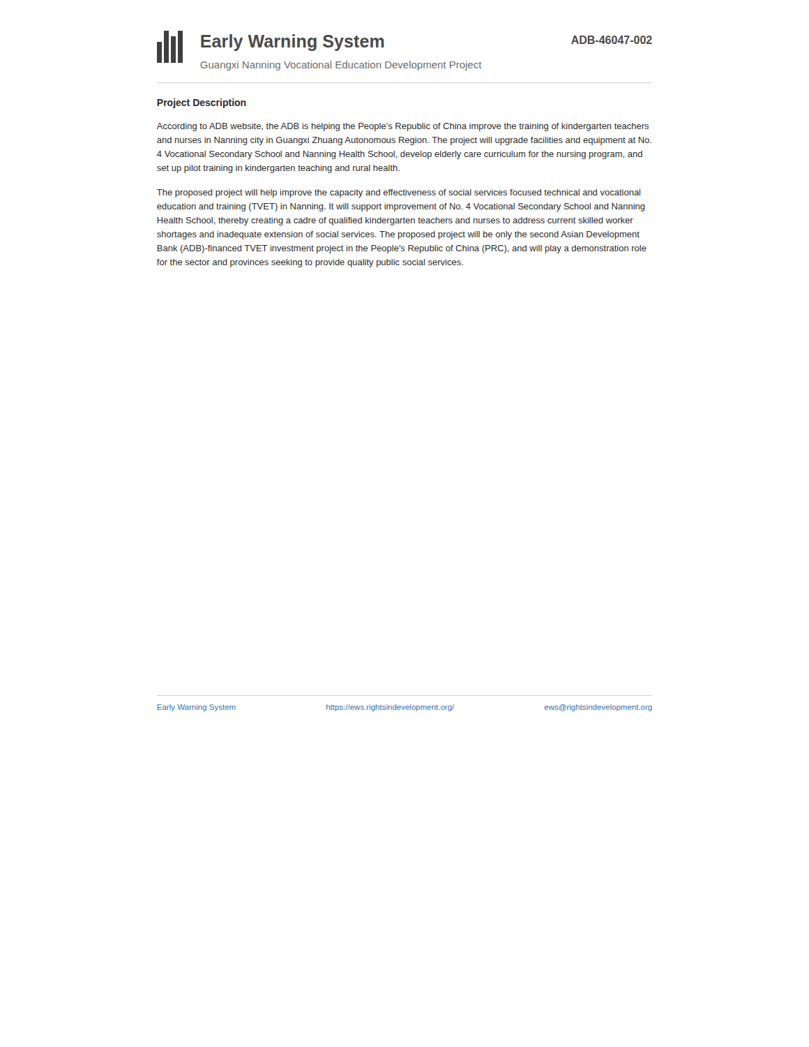Early Warning System
Guangxi Nanning Vocational Education Development Project
ADB-46047-002
Project Description
According to ADB website, the ADB is helping the People’s Republic of China improve the training of kindergarten teachers and nurses in Nanning city in Guangxi Zhuang Autonomous Region. The project will upgrade facilities and equipment at No. 4 Vocational Secondary School and Nanning Health School, develop elderly care curriculum for the nursing program, and set up pilot training in kindergarten teaching and rural health.
The proposed project will help improve the capacity and effectiveness of social services focused technical and vocational education and training (TVET) in Nanning. It will support improvement of No. 4 Vocational Secondary School and Nanning Health School, thereby creating a cadre of qualified kindergarten teachers and nurses to address current skilled worker shortages and inadequate extension of social services. The proposed project will be only the second Asian Development Bank (ADB)-financed TVET investment project in the People's Republic of China (PRC), and will play a demonstration role for the sector and provinces seeking to provide quality public social services.
Early Warning System
https://ews.rightsindevelopment.org/
ews@rightsindevelopment.org